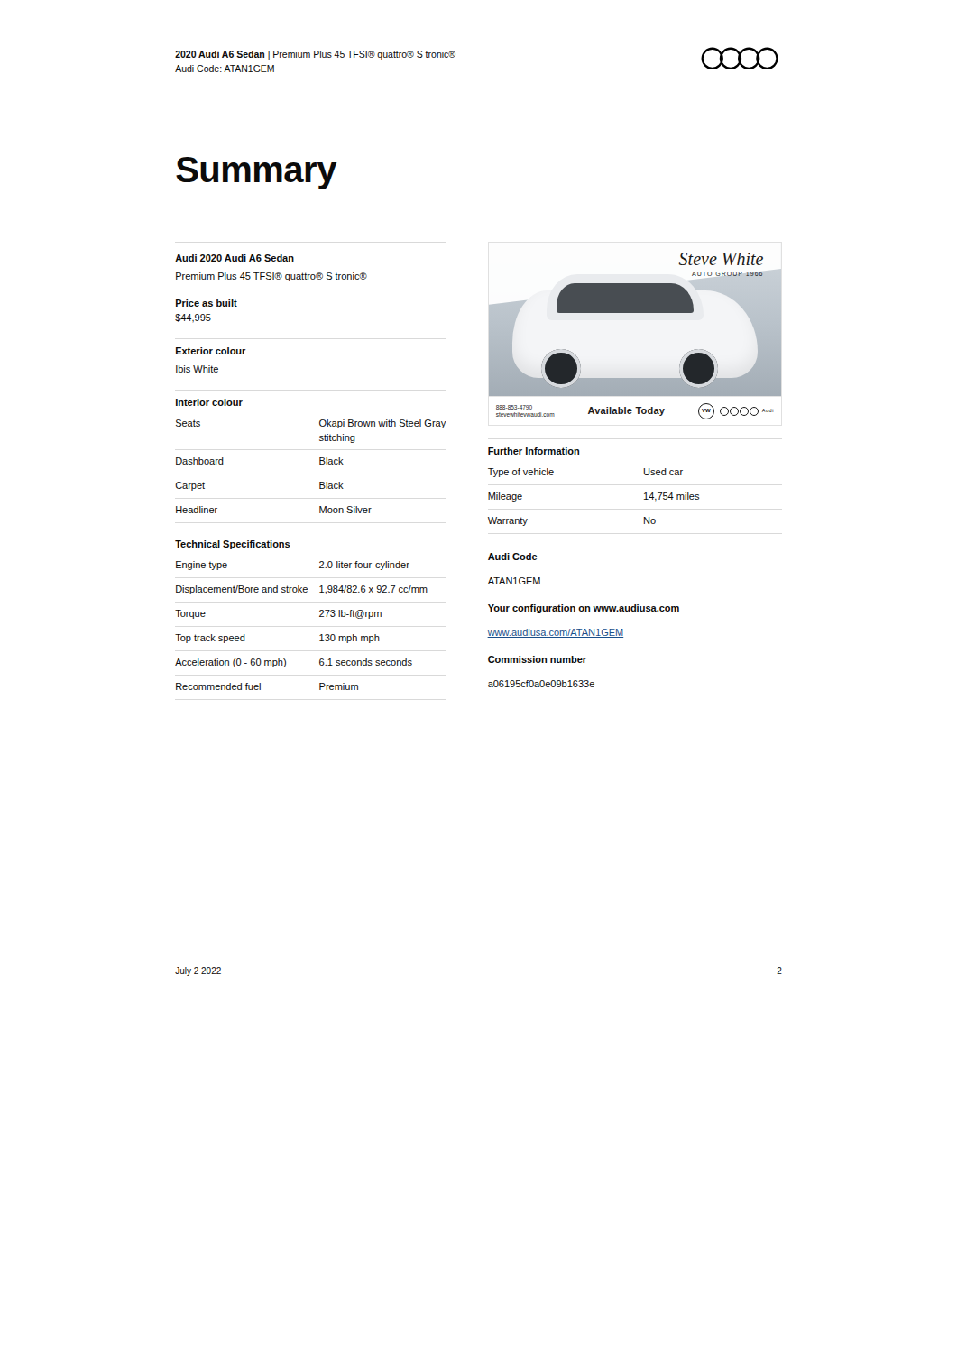2020 Audi A6 Sedan | Premium Plus 45 TFSI® quattro® S tronic®
Audi Code: ATAN1GEM
Summary
Audi 2020 Audi A6 Sedan
Premium Plus 45 TFSI® quattro® S tronic®
Price as built
$44,995
Exterior colour
Ibis White
Interior colour
| Seats | Okapi Brown with Steel Gray stitching |
| Dashboard | Black |
| Carpet | Black |
| Headliner | Moon Silver |
Technical Specifications
| Engine type | 2.0-liter four-cylinder |
| Displacement/Bore and stroke | 1,984/82.6 x 92.7 cc/mm |
| Torque | 273 lb-ft@rpm |
| Top track speed | 130 mph mph |
| Acceleration (0 - 60 mph) | 6.1 seconds seconds |
| Recommended fuel | Premium |
Steve White
Auto Group 1966
888-853-4790
stevewhitevwaudi.com
Available Today
Audi
Further Information
| Type of vehicle | Used car |
| Mileage | 14,754 miles |
| Warranty | No |
Audi Code
ATAN1GEM
Your configuration on www.audiusa.com
www.audiusa.com/ATAN1GEM
Commission number
a06195cf0a0e09b1633e
July 2 2022
2